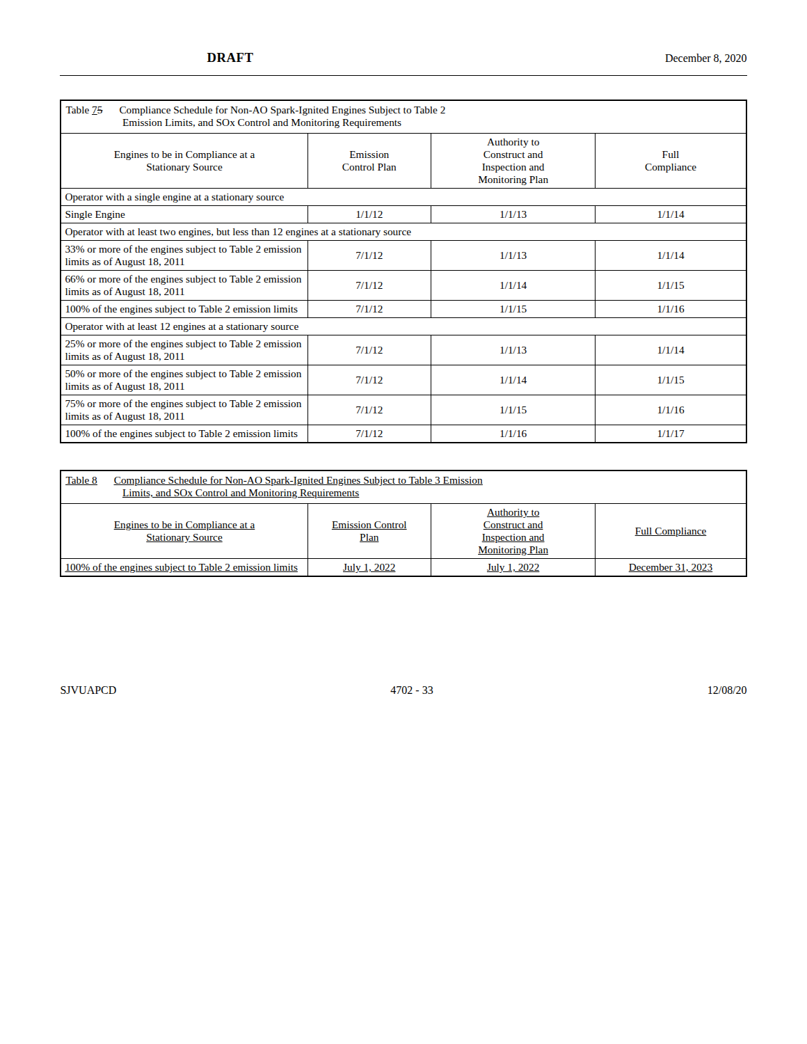DRAFT
December 8, 2020
| Table 7 5 Compliance Schedule for Non-AO Spark-Ignited Engines Subject to Table 2 Emission Limits, and SOx Control and Monitoring Requirements |
| Engines to be in Compliance at a Stationary Source | Emission Control Plan | Authority to Construct and Inspection and Monitoring Plan | Full Compliance |
| Operator with a single engine at a stationary source |
| Single Engine | 1/1/12 | 1/1/13 | 1/1/14 |
| Operator with at least two engines, but less than 12 engines at a stationary source |
| 33% or more of the engines subject to Table 2 emission limits as of August 18, 2011 | 7/1/12 | 1/1/13 | 1/1/14 |
| 66% or more of the engines subject to Table 2 emission limits as of August 18, 2011 | 7/1/12 | 1/1/14 | 1/1/15 |
| 100% of the engines subject to Table 2 emission limits | 7/1/12 | 1/1/15 | 1/1/16 |
| Operator with at least 12 engines at a stationary source |
| 25% or more of the engines subject to Table 2 emission limits as of August 18, 2011 | 7/1/12 | 1/1/13 | 1/1/14 |
| 50% or more of the engines subject to Table 2 emission limits as of August 18, 2011 | 7/1/12 | 1/1/14 | 1/1/15 |
| 75% or more of the engines subject to Table 2 emission limits as of August 18, 2011 | 7/1/12 | 1/1/15 | 1/1/16 |
| 100% of the engines subject to Table 2 emission limits | 7/1/12 | 1/1/16 | 1/1/17 |
| Table 8 Compliance Schedule for Non-AO Spark-Ignited Engines Subject to Table 3 Emission Limits, and SOx Control and Monitoring Requirements |
| Engines to be in Compliance at a Stationary Source | Emission Control Plan | Authority to Construct and Inspection and Monitoring Plan | Full Compliance |
| 100% of the engines subject to Table 2 emission limits | July 1, 2022 | July 1, 2022 | December 31, 2023 |
SJVUAPCD
4702 - 33
12/08/20